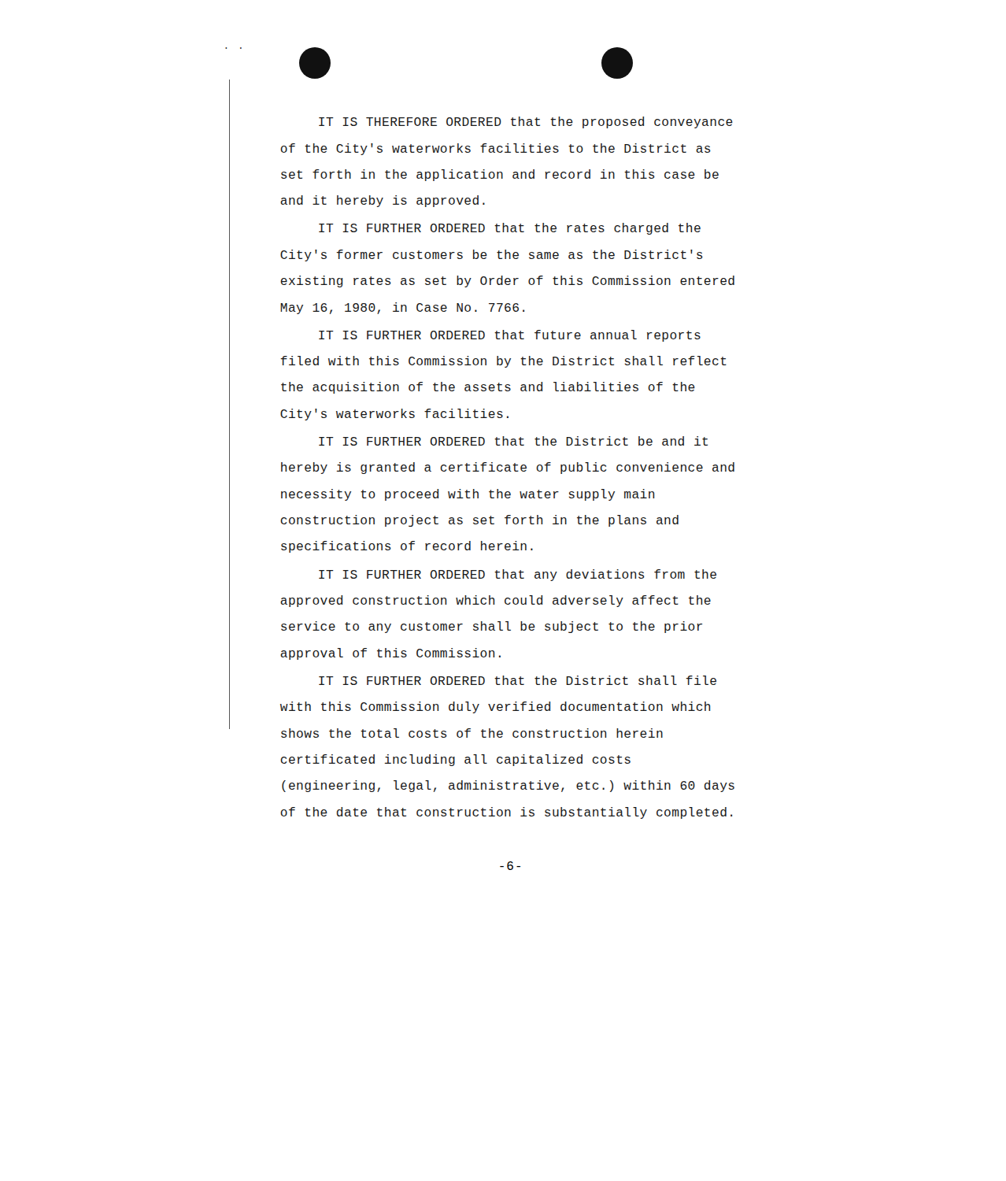. .
IT IS THEREFORE ORDERED that the proposed conveyance of the City's waterworks facilities to the District as set forth in the application and record in this case be and it hereby is approved.
IT IS FURTHER ORDERED that the rates charged the City's former customers be the same as the District's existing rates as set by Order of this Commission entered May 16, 1980, in Case No. 7766.
IT IS FURTHER ORDERED that future annual reports filed with this Commission by the District shall reflect the acquisition of the assets and liabilities of the City's waterworks facilities.
IT IS FURTHER ORDERED that the District be and it hereby is granted a certificate of public convenience and necessity to proceed with the water supply main construction project as set forth in the plans and specifications of record herein.
IT IS FURTHER ORDERED that any deviations from the approved construction which could adversely affect the service to any customer shall be subject to the prior approval of this Commission.
IT IS FURTHER ORDERED that the District shall file with this Commission duly verified documentation which shows the total costs of the construction herein certificated including all capitalized costs (engineering, legal, administrative, etc.) within 60 days of the date that construction is substantially completed.
-6-